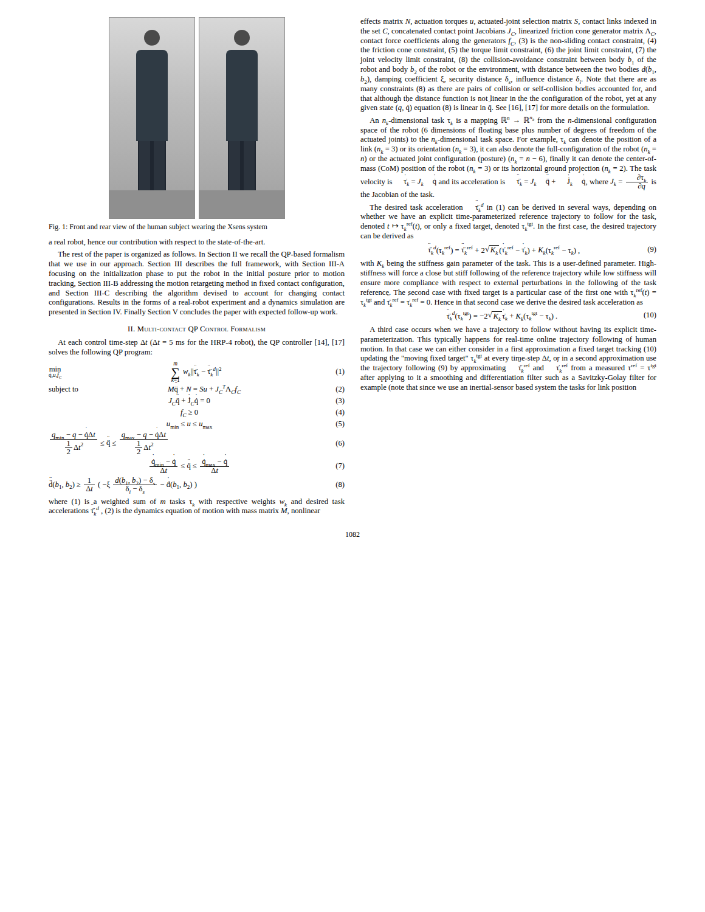Fig. 1: Front and rear view of the human subject wearing the Xsens system
a real robot, hence our contribution with respect to the state-of-the-art.
The rest of the paper is organized as follows. In Section II we recall the QP-based formalism that we use in our approach. Section III describes the full framework, with Section III-A focusing on the initialization phase to put the robot in the initial posture prior to motion tracking, Section III-B addressing the motion retargeting method in fixed contact configuration, and Section III-C describing the algorithm devised to account for changing contact configurations. Results in the forms of a real-robot experiment and a dynamics simulation are presented in Section IV. Finally Section V concludes the paper with expected follow-up work.
II. Multi-contact QP Control Formalism
At each control time-step Δt (Δt = 5 ms for the HRP-4 robot), the QP controller [14], [17] solves the following QP program:
min q̇,u,fC
m ∑ k=1 wk||τ̈k − τ̈kd||2
(1)
subject to
Mq̈ + N = Su + JCTΛCfC
(2)
JC q̈ + J̇Cq̇ = 0
(3)
fC ≥ 0
(4)
umin ≤ u ≤ umax
(5)
qmin − q − q̇Δt 12 Δt2 ≤ q̈ ≤ qmax − q − q̇Δt 12 Δt2
(6)
q̇min − q̇ Δt ≤ q̈ ≤ q̇max − q̇ Δt
(7)
d̈(b1, b2) ≥ 1 Δt ( −ξ d(b1, b2) − δs δi − δs − ḋ(b1, b2) )
(8)
where (1) is a weighted sum of m tasks τk with respective weights wk and desired task accelerations τ̈kd , (2) is the dynamics equation of motion with mass matrix M, nonlinear
effects matrix N, actuation torques u, actuated-joint selection matrix S, contact links indexed in the set C, concatenated contact point Jacobians JC, linearized friction cone generator matrix ΛC, contact force coefficients along the generators fC, (3) is the non-sliding contact constraint, (4) the friction cone constraint, (5) the torque limit constraint, (6) the joint limit constraint, (7) the joint velocity limit constraint, (8) the collision-avoidance constraint between body b1 of the robot and body b2 of the robot or the environment, with distance between the two bodies d(b1, b2), damping coefficient ξ, security distance δs, influence distance δi. Note that there are as many constraints (8) as there are pairs of collision or self-collision bodies accounted for, and that although the distance function is not linear in the the configuration of the robot, yet at any given state (q, q̇) equation (8) is linear in q̈. See [16], [17] for more details on the formulation.
An nk-dimensional task τk is a mapping ℝn → ℝnk from the n-dimensional configuration space of the robot (6 dimensions of floating base plus number of degrees of freedom of the actuated joints) to the nk-dimensional task space. For example, τk can denote the position of a link (nk = 3) or its orientation (nk = 3), it can also denote the full-configuration of the robot (nk = n) or the actuated joint configuration (posture) (nk = n − 6), finally it can denote the center-of-mass (CoM) position of the robot (nk = 3) or its horizontal ground projection (nk = 2). The task velocity is τ̇k = Jk q̇ and its acceleration is τ̈k = Jk q̈ + J̇kq̇, where Jk = ∂τk∂q is the Jacobian of the task.
The desired task acceleration τ̈kd in (1) can be derived in several ways, depending on whether we have an explicit time-parameterized reference trajectory to follow for the task, denoted t ↦ τkref(t), or only a fixed target, denoted τktgt. In the first case, the desired trajectory can be derived as
(9) τ̈kd(τkref) = τ̈kref + 2Kk(τ̇kref − τ̇k) + Kk(τkref − τk) ,
with Kk being the stiffness gain parameter of the task. This is a user-defined parameter. High-stiffness will force a close but stiff following of the reference trajectory while low stiffness will ensure more compliance with respect to external perturbations in the following of the task reference. The second case with fixed target is a particular case of the first one with τkref(t) = τktgt and τ̈kref = τ̇kref = 0. Hence in that second case we derive the desired task acceleration as
(10) τ̈kd(τktgt) = −2Kk τ̇k + Kk(τktgt − τk) .
A third case occurs when we have a trajectory to follow without having its explicit time-parameterization. This typically happens for real-time online trajectory following of human motion. In that case we can either consider in a first approximation a fixed target tracking (10) updating the "moving fixed target" τktgt at every time-step Δt, or in a second approximation use the trajectory following (9) by approximating τ̈kref and τ̇kref from a measured τref = τtgt after applying to it a smoothing and differentiation filter such as a Savitzky-Golay filter for example (note that since we use an inertial-sensor based system the tasks for link position
1082